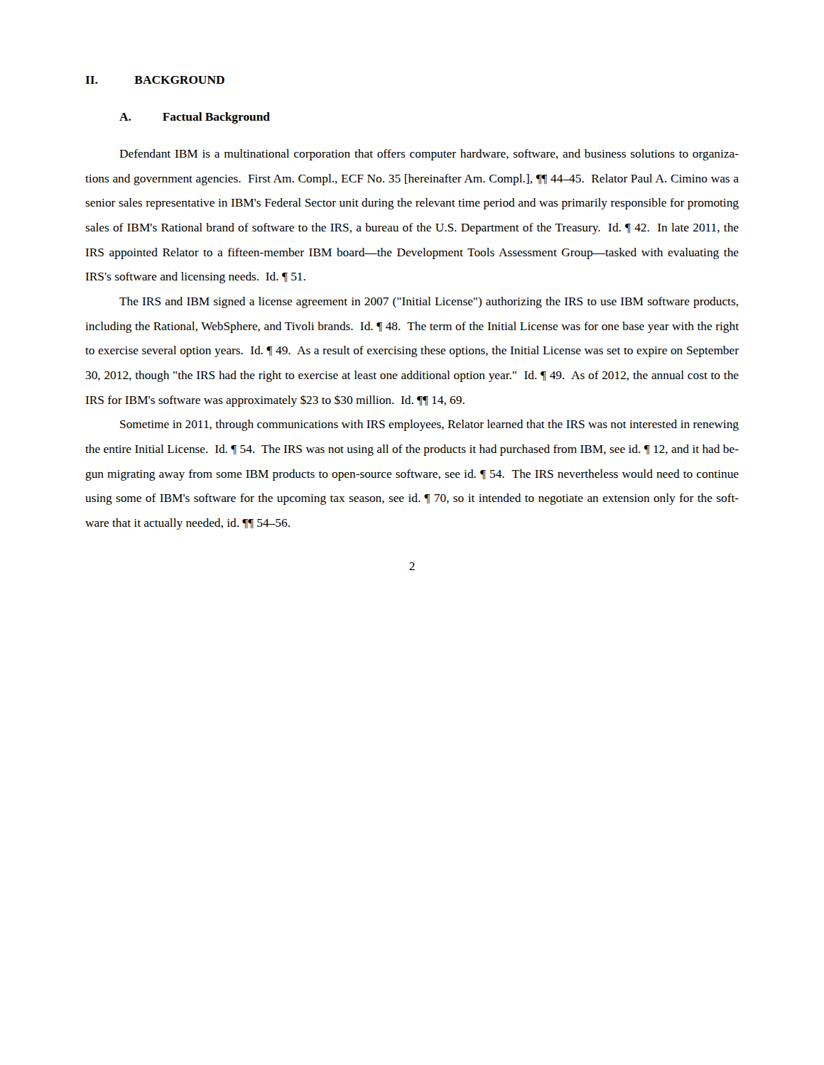II. BACKGROUND
A. Factual Background
Defendant IBM is a multinational corporation that offers computer hardware, software, and business solutions to organizations and government agencies. First Am. Compl., ECF No. 35 [hereinafter Am. Compl.], ¶¶ 44–45. Relator Paul A. Cimino was a senior sales representative in IBM's Federal Sector unit during the relevant time period and was primarily responsible for promoting sales of IBM's Rational brand of software to the IRS, a bureau of the U.S. Department of the Treasury. Id. ¶ 42. In late 2011, the IRS appointed Relator to a fifteen-member IBM board—the Development Tools Assessment Group—tasked with evaluating the IRS's software and licensing needs. Id. ¶ 51.
The IRS and IBM signed a license agreement in 2007 ("Initial License") authorizing the IRS to use IBM software products, including the Rational, WebSphere, and Tivoli brands. Id. ¶ 48. The term of the Initial License was for one base year with the right to exercise several option years. Id. ¶ 49. As a result of exercising these options, the Initial License was set to expire on September 30, 2012, though "the IRS had the right to exercise at least one additional option year." Id. ¶ 49. As of 2012, the annual cost to the IRS for IBM's software was approximately $23 to $30 million. Id. ¶¶ 14, 69.
Sometime in 2011, through communications with IRS employees, Relator learned that the IRS was not interested in renewing the entire Initial License. Id. ¶ 54. The IRS was not using all of the products it had purchased from IBM, see id. ¶ 12, and it had begun migrating away from some IBM products to open-source software, see id. ¶ 54. The IRS nevertheless would need to continue using some of IBM's software for the upcoming tax season, see id. ¶ 70, so it intended to negotiate an extension only for the software that it actually needed, id. ¶¶ 54–56.
2